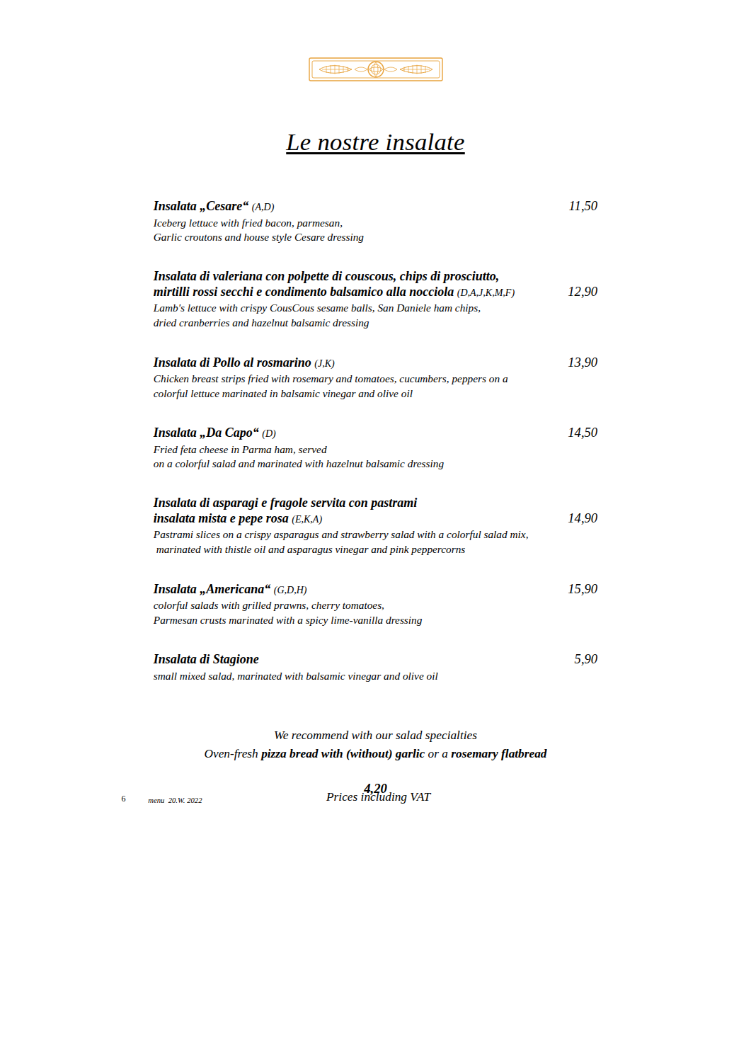Le nostre insalate
Insalata „Cesare“ (A,D)
11,50
Iceberg lettuce with fried bacon, parmesan,
Garlic croutons and house style Cesare dressing
Insalata di valeriana con polpette di couscous, chips di prosciutto,
mirtilli rossi secchi e condimento balsamico alla nocciola (D,A,J,K,M,F)
12,90
Lamb's lettuce with crispy CousCous sesame balls, San Daniele ham chips,
dried cranberries and hazelnut balsamic dressing
Insalata di Pollo al rosmarino (J,K)
13,90
Chicken breast strips fried with rosemary and tomatoes, cucumbers, peppers on a
colorful lettuce marinated in balsamic vinegar and olive oil
Insalata „Da Capo“ (D)
14,50
Fried feta cheese in Parma ham, served
on a colorful salad and marinated with hazelnut balsamic dressing
Insalata di asparagi e fragole servita con pastrami
insalata mista e pepe rosa (E,K,A)
14,90
Pastrami slices on a crispy asparagus and strawberry salad with a colorful salad mix,
marinated with thistle oil and asparagus vinegar and pink peppercorns
Insalata „Americana“ (G,D,H)
15,90
colorful salads with grilled prawns, cherry tomatoes,
Parmesan crusts marinated with a spicy lime-vanilla dressing
Insalata di Stagione
5,90
small mixed salad, marinated with balsamic vinegar and olive oil
We recommend with our salad specialties
Oven-fresh pizza bread with (without) garlic or a rosemary flatbread
4,20
6
menu 20.W. 2022
Prices including VAT